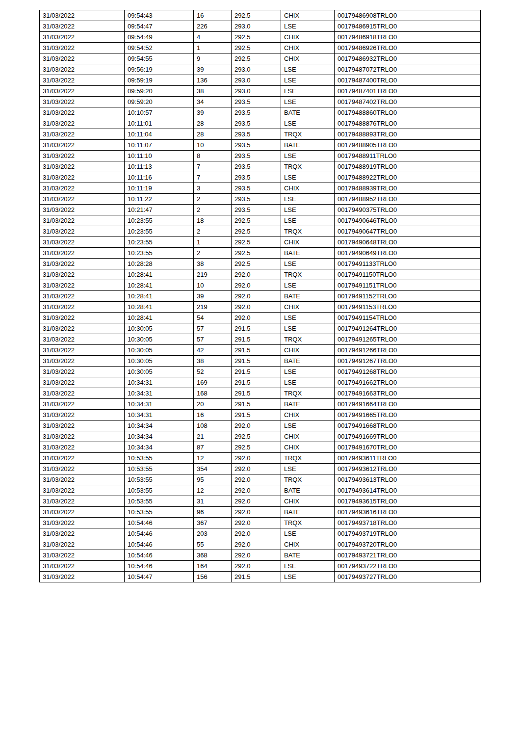| 31/03/2022 | 09:54:43 | 16 | 292.5 | CHIX | 00179486908TRLO0 |
| 31/03/2022 | 09:54:47 | 226 | 293.0 | LSE | 00179486915TRLO0 |
| 31/03/2022 | 09:54:49 | 4 | 292.5 | CHIX | 00179486918TRLO0 |
| 31/03/2022 | 09:54:52 | 1 | 292.5 | CHIX | 00179486926TRLO0 |
| 31/03/2022 | 09:54:55 | 9 | 292.5 | CHIX | 00179486932TRLO0 |
| 31/03/2022 | 09:56:19 | 39 | 293.0 | LSE | 00179487072TRLO0 |
| 31/03/2022 | 09:59:19 | 136 | 293.0 | LSE | 00179487400TRLO0 |
| 31/03/2022 | 09:59:20 | 38 | 293.0 | LSE | 00179487401TRLO0 |
| 31/03/2022 | 09:59:20 | 34 | 293.5 | LSE | 00179487402TRLO0 |
| 31/03/2022 | 10:10:57 | 39 | 293.5 | BATE | 00179488860TRLO0 |
| 31/03/2022 | 10:11:01 | 28 | 293.5 | LSE | 00179488876TRLO0 |
| 31/03/2022 | 10:11:04 | 28 | 293.5 | TRQX | 00179488893TRLO0 |
| 31/03/2022 | 10:11:07 | 10 | 293.5 | BATE | 00179488905TRLO0 |
| 31/03/2022 | 10:11:10 | 8 | 293.5 | LSE | 00179488911TRLO0 |
| 31/03/2022 | 10:11:13 | 7 | 293.5 | TRQX | 00179488919TRLO0 |
| 31/03/2022 | 10:11:16 | 7 | 293.5 | LSE | 00179488922TRLO0 |
| 31/03/2022 | 10:11:19 | 3 | 293.5 | CHIX | 00179488939TRLO0 |
| 31/03/2022 | 10:11:22 | 2 | 293.5 | LSE | 00179488952TRLO0 |
| 31/03/2022 | 10:21:47 | 2 | 293.5 | LSE | 00179490375TRLO0 |
| 31/03/2022 | 10:23:55 | 18 | 292.5 | LSE | 00179490646TRLO0 |
| 31/03/2022 | 10:23:55 | 2 | 292.5 | TRQX | 00179490647TRLO0 |
| 31/03/2022 | 10:23:55 | 1 | 292.5 | CHIX | 00179490648TRLO0 |
| 31/03/2022 | 10:23:55 | 2 | 292.5 | BATE | 00179490649TRLO0 |
| 31/03/2022 | 10:28:28 | 38 | 292.5 | LSE | 00179491133TRLO0 |
| 31/03/2022 | 10:28:41 | 219 | 292.0 | TRQX | 00179491150TRLO0 |
| 31/03/2022 | 10:28:41 | 10 | 292.0 | LSE | 00179491151TRLO0 |
| 31/03/2022 | 10:28:41 | 39 | 292.0 | BATE | 00179491152TRLO0 |
| 31/03/2022 | 10:28:41 | 219 | 292.0 | CHIX | 00179491153TRLO0 |
| 31/03/2022 | 10:28:41 | 54 | 292.0 | LSE | 00179491154TRLO0 |
| 31/03/2022 | 10:30:05 | 57 | 291.5 | LSE | 00179491264TRLO0 |
| 31/03/2022 | 10:30:05 | 57 | 291.5 | TRQX | 00179491265TRLO0 |
| 31/03/2022 | 10:30:05 | 42 | 291.5 | CHIX | 00179491266TRLO0 |
| 31/03/2022 | 10:30:05 | 38 | 291.5 | BATE | 00179491267TRLO0 |
| 31/03/2022 | 10:30:05 | 52 | 291.5 | LSE | 00179491268TRLO0 |
| 31/03/2022 | 10:34:31 | 169 | 291.5 | LSE | 00179491662TRLO0 |
| 31/03/2022 | 10:34:31 | 168 | 291.5 | TRQX | 00179491663TRLO0 |
| 31/03/2022 | 10:34:31 | 20 | 291.5 | BATE | 00179491664TRLO0 |
| 31/03/2022 | 10:34:31 | 16 | 291.5 | CHIX | 00179491665TRLO0 |
| 31/03/2022 | 10:34:34 | 108 | 292.0 | LSE | 00179491668TRLO0 |
| 31/03/2022 | 10:34:34 | 21 | 292.5 | CHIX | 00179491669TRLO0 |
| 31/03/2022 | 10:34:34 | 87 | 292.5 | CHIX | 00179491670TRLO0 |
| 31/03/2022 | 10:53:55 | 12 | 292.0 | TRQX | 00179493611TRLO0 |
| 31/03/2022 | 10:53:55 | 354 | 292.0 | LSE | 00179493612TRLO0 |
| 31/03/2022 | 10:53:55 | 95 | 292.0 | TRQX | 00179493613TRLO0 |
| 31/03/2022 | 10:53:55 | 12 | 292.0 | BATE | 00179493614TRLO0 |
| 31/03/2022 | 10:53:55 | 31 | 292.0 | CHIX | 00179493615TRLO0 |
| 31/03/2022 | 10:53:55 | 96 | 292.0 | BATE | 00179493616TRLO0 |
| 31/03/2022 | 10:54:46 | 367 | 292.0 | TRQX | 00179493718TRLO0 |
| 31/03/2022 | 10:54:46 | 203 | 292.0 | LSE | 00179493719TRLO0 |
| 31/03/2022 | 10:54:46 | 55 | 292.0 | CHIX | 00179493720TRLO0 |
| 31/03/2022 | 10:54:46 | 368 | 292.0 | BATE | 00179493721TRLO0 |
| 31/03/2022 | 10:54:46 | 164 | 292.0 | LSE | 00179493722TRLO0 |
| 31/03/2022 | 10:54:47 | 156 | 291.5 | LSE | 00179493727TRLO0 |